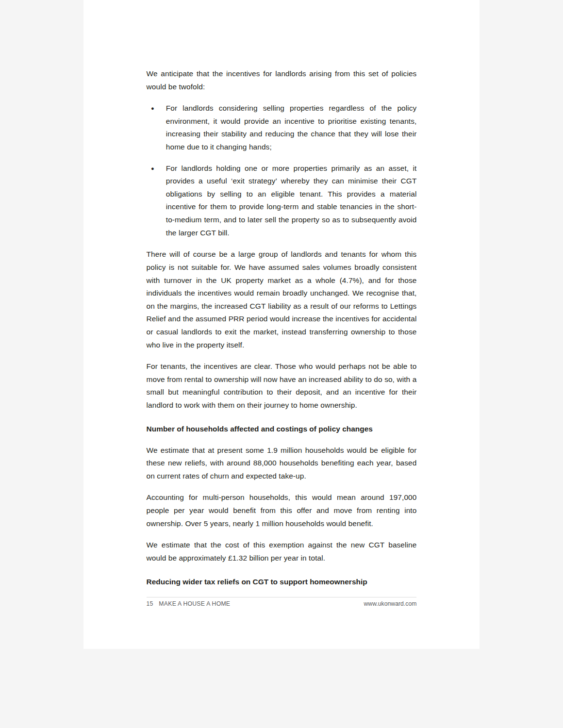We anticipate that the incentives for landlords arising from this set of policies would be twofold:
For landlords considering selling properties regardless of the policy environment, it would provide an incentive to prioritise existing tenants, increasing their stability and reducing the chance that they will lose their home due to it changing hands;
For landlords holding one or more properties primarily as an asset, it provides a useful ‘exit strategy’ whereby they can minimise their CGT obligations by selling to an eligible tenant. This provides a material incentive for them to provide long-term and stable tenancies in the short-to-medium term, and to later sell the property so as to subsequently avoid the larger CGT bill.
There will of course be a large group of landlords and tenants for whom this policy is not suitable for. We have assumed sales volumes broadly consistent with turnover in the UK property market as a whole (4.7%), and for those individuals the incentives would remain broadly unchanged. We recognise that, on the margins, the increased CGT liability as a result of our reforms to Lettings Relief and the assumed PRR period would increase the incentives for accidental or casual landlords to exit the market, instead transferring ownership to those who live in the property itself.
For tenants, the incentives are clear. Those who would perhaps not be able to move from rental to ownership will now have an increased ability to do so, with a small but meaningful contribution to their deposit, and an incentive for their landlord to work with them on their journey to home ownership.
Number of households affected and costings of policy changes
We estimate that at present some 1.9 million households would be eligible for these new reliefs, with around 88,000 households benefiting each year, based on current rates of churn and expected take-up.
Accounting for multi-person households, this would mean around 197,000 people per year would benefit from this offer and move from renting into ownership. Over 5 years, nearly 1 million households would benefit.
We estimate that the cost of this exemption against the new CGT baseline would be approximately £1.32 billion per year in total.
Reducing wider tax reliefs on CGT to support homeownership
15 MAKE A HOUSE A HOME www.ukonward.com